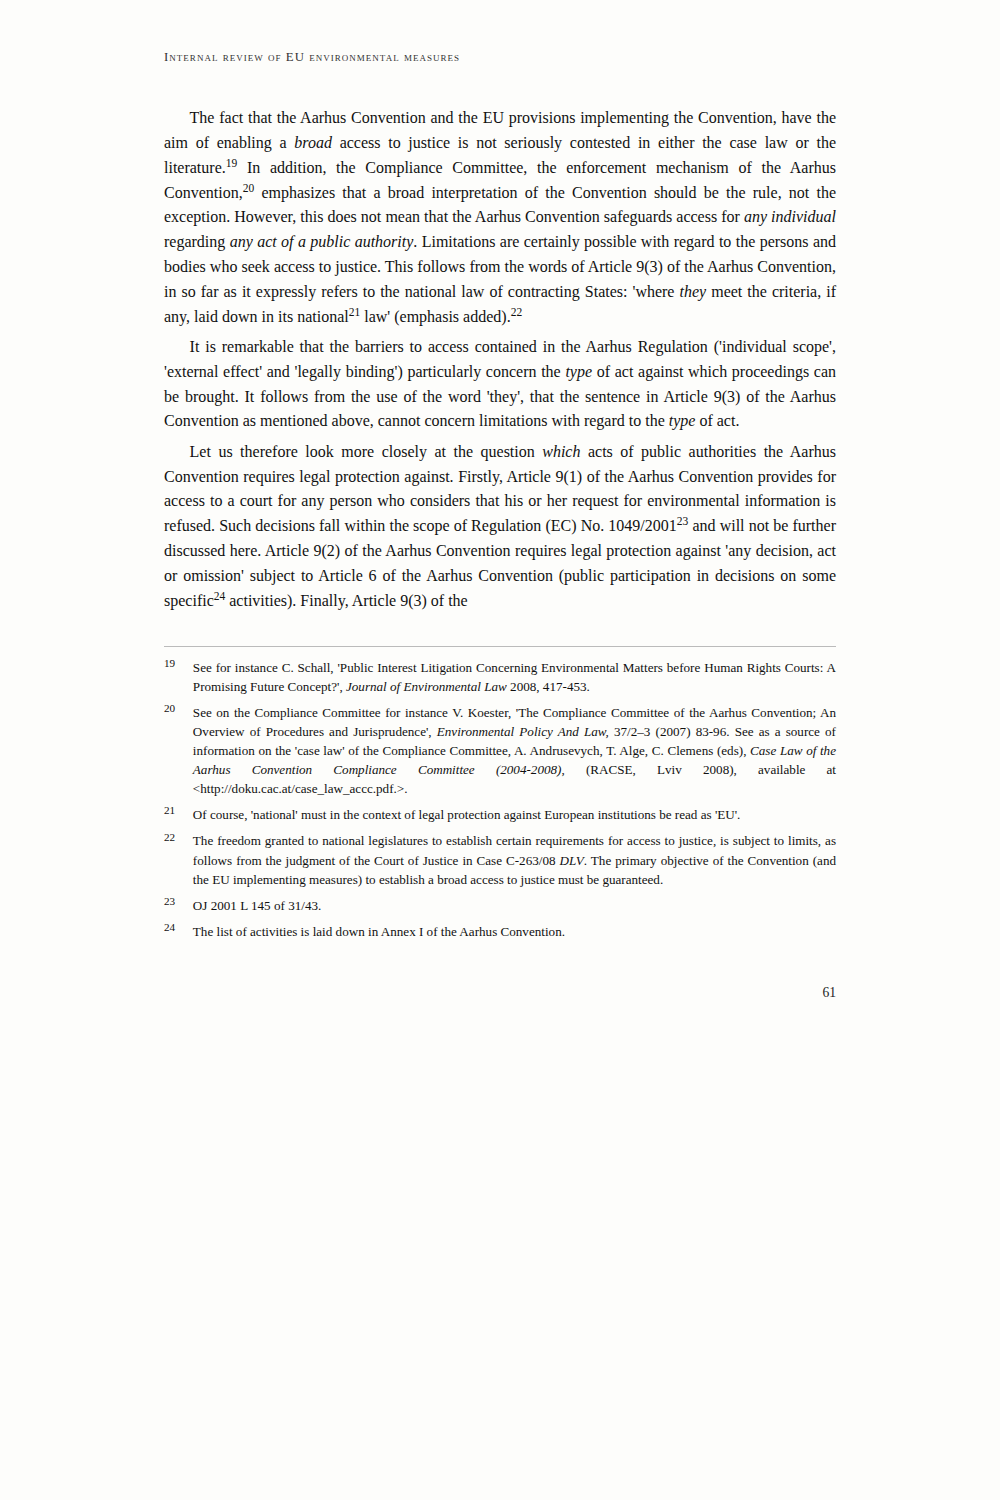Internal review of EU environmental measures
The fact that the Aarhus Convention and the EU provisions implementing the Convention, have the aim of enabling a broad access to justice is not seriously contested in either the case law or the literature.19 In addition, the Compliance Committee, the enforcement mechanism of the Aarhus Convention,20 emphasizes that a broad interpretation of the Convention should be the rule, not the exception. However, this does not mean that the Aarhus Convention safeguards access for any individual regarding any act of a public authority. Limitations are certainly possible with regard to the persons and bodies who seek access to justice. This follows from the words of Article 9(3) of the Aarhus Convention, in so far as it expressly refers to the national law of contracting States: 'where they meet the criteria, if any, laid down in its national21 law' (emphasis added).22
It is remarkable that the barriers to access contained in the Aarhus Regulation ('individual scope', 'external effect' and 'legally binding') particularly concern the type of act against which proceedings can be brought. It follows from the use of the word 'they', that the sentence in Article 9(3) of the Aarhus Convention as mentioned above, cannot concern limitations with regard to the type of act.
Let us therefore look more closely at the question which acts of public authorities the Aarhus Convention requires legal protection against. Firstly, Article 9(1) of the Aarhus Convention provides for access to a court for any person who considers that his or her request for environmental information is refused. Such decisions fall within the scope of Regulation (EC) No. 1049/200123 and will not be further discussed here. Article 9(2) of the Aarhus Convention requires legal protection against 'any decision, act or omission' subject to Article 6 of the Aarhus Convention (public participation in decisions on some specific24 activities). Finally, Article 9(3) of the
19 See for instance C. Schall, 'Public Interest Litigation Concerning Environmental Matters before Human Rights Courts: A Promising Future Concept?', Journal of Environmental Law 2008, 417-453.
20 See on the Compliance Committee for instance V. Koester, 'The Compliance Committee of the Aarhus Convention; An Overview of Procedures and Jurisprudence', Environmental Policy And Law, 37/2–3 (2007) 83-96. See as a source of information on the 'case law' of the Compliance Committee, A. Andrusevych, T. Alge, C. Clemens (eds), Case Law of the Aarhus Convention Compliance Committee (2004-2008), (RACSE, Lviv 2008), available at <http://doku.cac.at/case_law_accc.pdf.>.
21 Of course, 'national' must in the context of legal protection against European institutions be read as 'EU'.
22 The freedom granted to national legislatures to establish certain requirements for access to justice, is subject to limits, as follows from the judgment of the Court of Justice in Case C-263/08 DLV. The primary objective of the Convention (and the EU implementing measures) to establish a broad access to justice must be guaranteed.
23 OJ 2001 L 145 of 31/43.
24 The list of activities is laid down in Annex I of the Aarhus Convention.
61